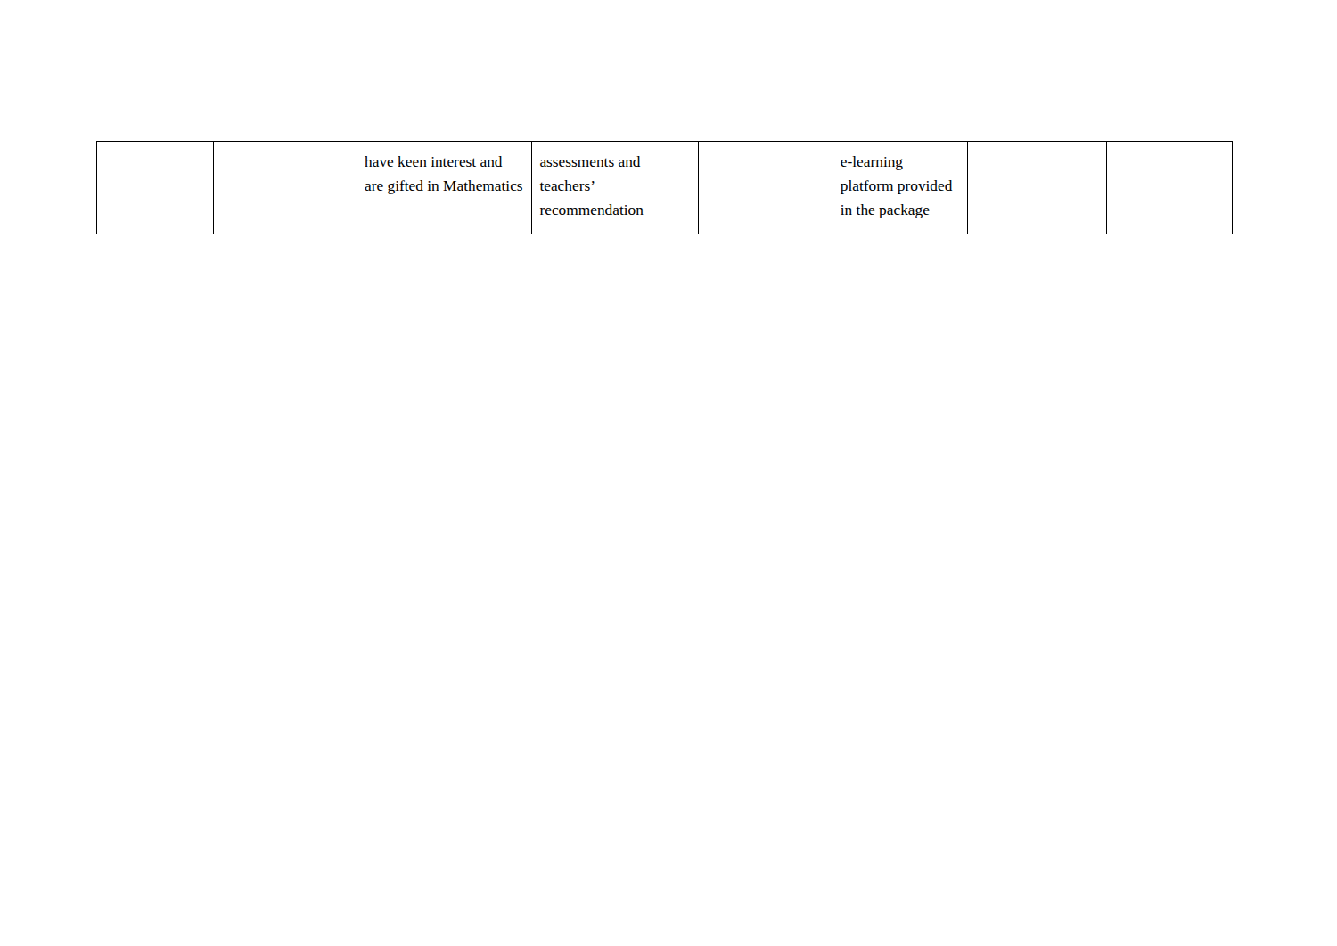| | | have keen interest and are gifted in Mathematics | assessments and teachers’ recommendation | | e-learning platform provided in the package | | |